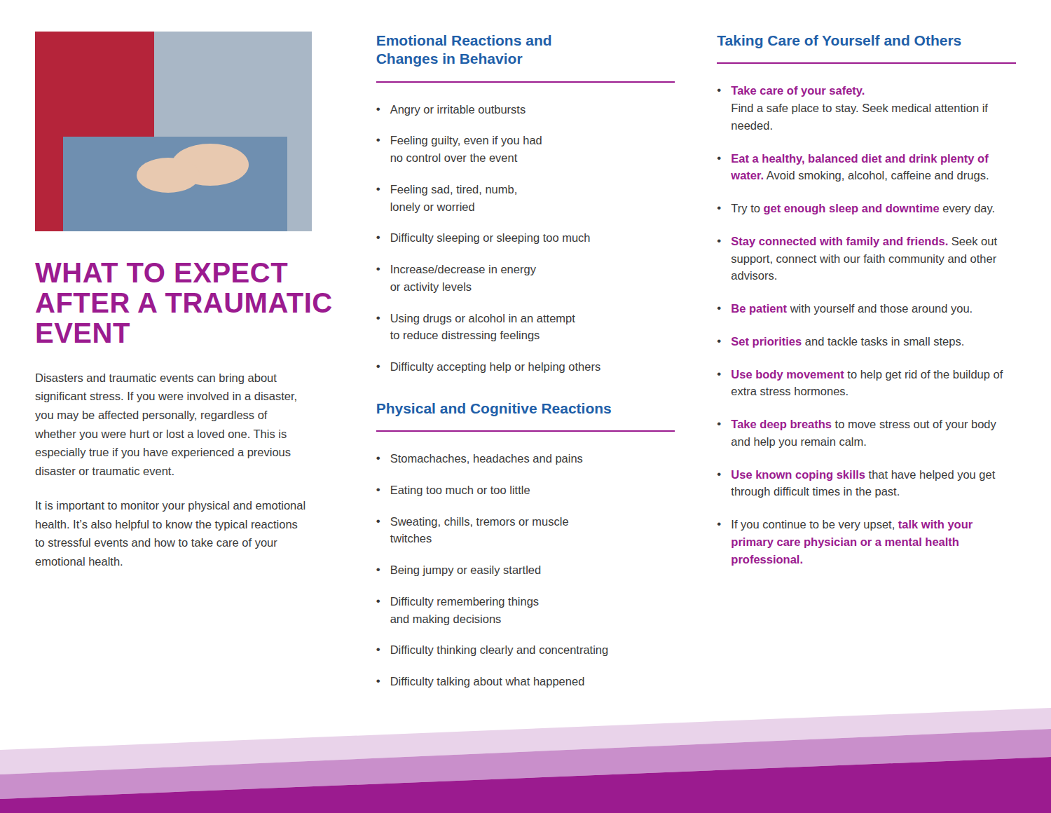What to Expect
After a Traumatic
Event
Disasters and traumatic events can bring about significant stress. If you were involved in a disaster, you may be affected personally, regardless of whether you were hurt or lost a loved one. This is especially true if you have experienced a previous disaster or traumatic event.
It is important to monitor your physical and emotional health. It’s also helpful to know the typical reactions to stressful events and how to take care of your emotional health.
Emotional Reactions and
Changes in Behavior
Angry or irritable outbursts
Feeling guilty, even if you had
no control over the event
Feeling sad, tired, numb,
lonely or worried
Difficulty sleeping or sleeping too much
Increase/decrease in energy
or activity levels
Using drugs or alcohol in an attempt
to reduce distressing feelings
Difficulty accepting help or helping others
Physical and Cognitive Reactions
Stomachaches, headaches and pains
Eating too much or too little
Sweating, chills, tremors or muscle
twitches
Being jumpy or easily startled
Difficulty remembering things
and making decisions
Difficulty thinking clearly and concentrating
Difficulty talking about what happened
Taking Care of Yourself and Others
Take care of your safety.
Find a safe place to stay. Seek medical attention if needed.
Eat a healthy, balanced diet and drink plenty of water. Avoid smoking, alcohol, caffeine and drugs.
Try to get enough sleep and downtime every day.
Stay connected with family and friends. Seek out support, connect with our faith community and other advisors.
Be patient with yourself and those around you.
Set priorities and tackle tasks in small steps.
Use body movement to help get rid of the buildup of extra stress hormones.
Take deep breaths to move stress out of your body and help you remain calm.
Use known coping skills that have helped you get through difficult times in the past.
If you continue to be very upset, talk with your primary care physician or a mental health professional.